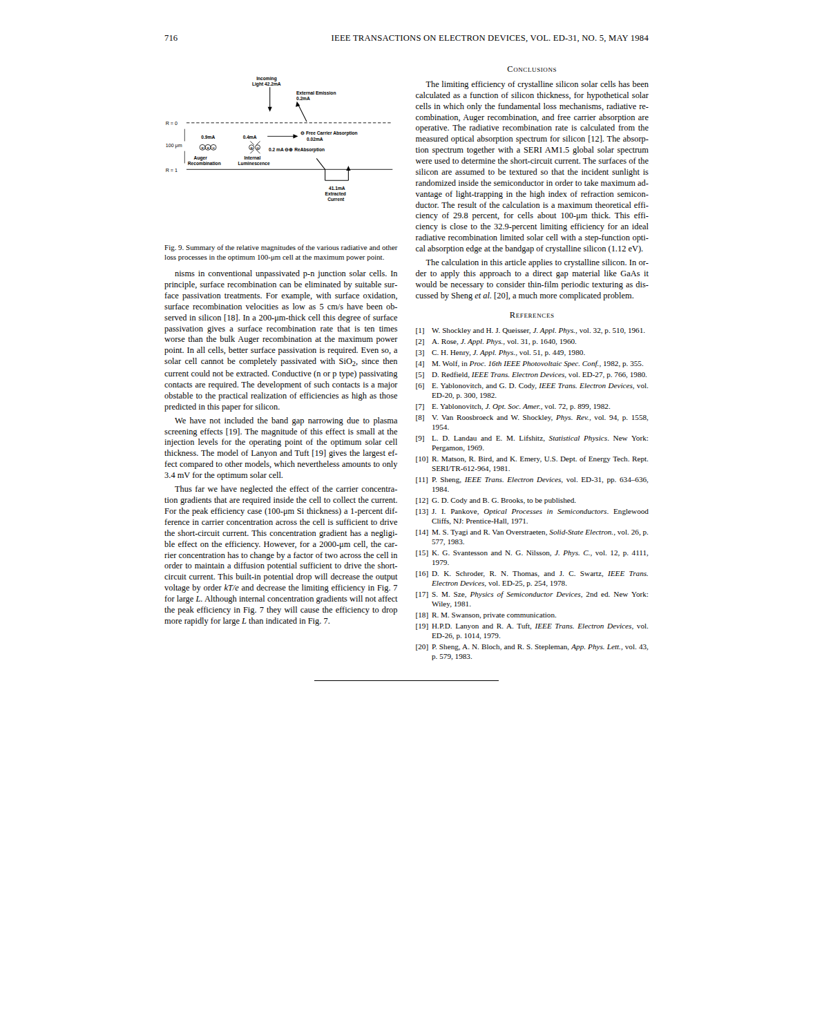716 IEEE TRANSACTIONS ON ELECTRON DEVICES, VOL. ED-31, NO. 5, MAY 1984
Incoming Light 42.2mA External Emission 0.2mA R = 0 100 μm 0.9mA ⊕ ⊕ ⊖ Auger Recombination 0.4mA ⊕ ⊖ Internal Luminescence ⊖ Free Carrier Absorption 0.02mA 0.2 mA ⊖⊕ ReAbsorption R = 1 41.1mA Extracted Current
Fig. 9. Summary of the relative magnitudes of the various radiative and other loss processes in the optimum 100-μm cell at the maximum power point.
nisms in conventional unpassivated p-n junction solar cells. In principle, surface recombination can be eliminated by suitable surface passivation treatments. For example, with surface oxidation, surface recombination velocities as low as 5 cm/s have been observed in silicon [18]. In a 200-μm-thick cell this degree of surface passivation gives a surface recombination rate that is ten times worse than the bulk Auger recombination at the maximum power point. In all cells, better surface passivation is required. Even so, a solar cell cannot be completely passivated with SiO2, since then current could not be extracted. Conductive (n or p type) passivating contacts are required. The development of such contacts is a major obstable to the practical realization of efficiencies as high as those predicted in this paper for silicon.
We have not included the band gap narrowing due to plasma screening effects [19]. The magnitude of this effect is small at the injection levels for the operating point of the optimum solar cell thickness. The model of Lanyon and Tuft [19] gives the largest effect compared to other models, which nevertheless amounts to only 3.4 mV for the optimum solar cell.
Thus far we have neglected the effect of the carrier concentration gradients that are required inside the cell to collect the current. For the peak efficiency case (100-μm Si thickness) a 1-percent difference in carrier concentration across the cell is sufficient to drive the short-circuit current. This concentration gradient has a negligible effect on the efficiency. However, for a 2000-μm cell, the carrier concentration has to change by a factor of two across the cell in order to maintain a diffusion potential sufficient to drive the short-circuit current. This built-in potential drop will decrease the output voltage by order kT/e and decrease the limiting efficiency in Fig. 7 for large L. Although internal concentration gradients will not affect the peak efficiency in Fig. 7 they will cause the efficiency to drop more rapidly for large L than indicated in Fig. 7.
Conclusions
The limiting efficiency of crystalline silicon solar cells has been calculated as a function of silicon thickness, for hypothetical solar cells in which only the fundamental loss mechanisms, radiative recombination, Auger recombination, and free carrier absorption are operative. The radiative recombination rate is calculated from the measured optical absorption spectrum for silicon [12]. The absorption spectrum together with a SERI AM1.5 global solar spectrum were used to determine the short-circuit current. The surfaces of the silicon are assumed to be textured so that the incident sunlight is randomized inside the semiconductor in order to take maximum advantage of light-trapping in the high index of refraction semiconductor. The result of the calculation is a maximum theoretical efficiency of 29.8 percent, for cells about 100-μm thick. This efficiency is close to the 32.9-percent limiting efficiency for an ideal radiative recombination limited solar cell with a step-function optical absorption edge at the bandgap of crystalline silicon (1.12 eV).
The calculation in this article applies to crystalline silicon. In order to apply this approach to a direct gap material like GaAs it would be necessary to consider thin-film periodic texturing as discussed by Sheng et al. [20], a much more complicated problem.
References
W. Shockley and H. J. Queisser, J. Appl. Phys., vol. 32, p. 510, 1961.
A. Rose, J. Appl. Phys., vol. 31, p. 1640, 1960.
C. H. Henry, J. Appl. Phys., vol. 51, p. 449, 1980.
M. Wolf, in Proc. 16th IEEE Photovoltaic Spec. Conf., 1982, p. 355.
D. Redfield, IEEE Trans. Electron Devices, vol. ED-27, p. 766, 1980.
E. Yablonovitch, and G. D. Cody, IEEE Trans. Electron Devices, vol. ED-20, p. 300, 1982.
E. Yablonovitch, J. Opt. Soc. Amer., vol. 72, p. 899, 1982.
V. Van Roosbroeck and W. Shockley, Phys. Rev., vol. 94, p. 1558, 1954.
L. D. Landau and E. M. Lifshitz, Statistical Physics. New York: Pergamon, 1969.
R. Matson, R. Bird, and K. Emery, U.S. Dept. of Energy Tech. Rept. SERI/TR-612-964, 1981.
P. Sheng, IEEE Trans. Electron Devices, vol. ED-31, pp. 634–636, 1984.
G. D. Cody and B. G. Brooks, to be published.
J. I. Pankove, Optical Processes in Semiconductors. Englewood Cliffs, NJ: Prentice-Hall, 1971.
M. S. Tyagi and R. Van Overstraeten, Solid-State Electron., vol. 26, p. 577, 1983.
K. G. Svantesson and N. G. Nilsson, J. Phys. C., vol. 12, p. 4111, 1979.
D. K. Schroder, R. N. Thomas, and J. C. Swartz, IEEE Trans. Electron Devices, vol. ED-25, p. 254, 1978.
S. M. Sze, Physics of Semiconductor Devices, 2nd ed. New York: Wiley, 1981.
R. M. Swanson, private communication.
H.P.D. Lanyon and R. A. Tuft, IEEE Trans. Electron Devices, vol. ED-26, p. 1014, 1979.
P. Sheng, A. N. Bloch, and R. S. Stepleman, App. Phys. Lett., vol. 43, p. 579, 1983.